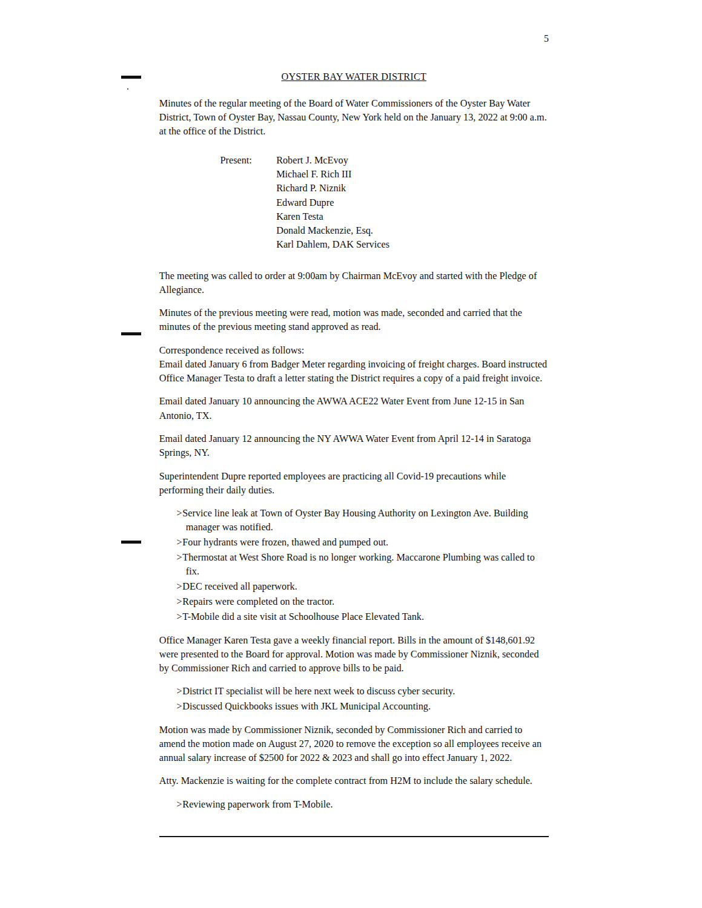5
OYSTER BAY WATER DISTRICT
Minutes of the regular meeting of the Board of Water Commissioners of the Oyster Bay Water District, Town of Oyster Bay, Nassau County, New York held on the January 13, 2022 at 9:00 a.m. at the office of the District.
| Present: | Robert J. McEvoy |
| | Michael F. Rich III |
| | Richard P. Niznik |
| | Edward Dupre |
| | Karen Testa |
| | Donald Mackenzie, Esq. |
| | Karl Dahlem, DAK Services |
The meeting was called to order at 9:00am by Chairman McEvoy and started with the Pledge of Allegiance.
Minutes of the previous meeting were read, motion was made, seconded and carried that the minutes of the previous meeting stand approved as read.
Correspondence received as follows:
Email dated January 6 from Badger Meter regarding invoicing of freight charges. Board instructed Office Manager Testa to draft a letter stating the District requires a copy of a paid freight invoice.
Email dated January 10 announcing the AWWA ACE22 Water Event from June 12-15 in San Antonio, TX.
Email dated January 12 announcing the NY AWWA Water Event from April 12-14 in Saratoga Springs, NY.
Superintendent Dupre reported employees are practicing all Covid-19 precautions while performing their daily duties.
Service line leak at Town of Oyster Bay Housing Authority on Lexington Ave. Building manager was notified.
Four hydrants were frozen, thawed and pumped out.
Thermostat at West Shore Road is no longer working. Maccarone Plumbing was called to fix.
DEC received all paperwork.
Repairs were completed on the tractor.
T-Mobile did a site visit at Schoolhouse Place Elevated Tank.
Office Manager Karen Testa gave a weekly financial report. Bills in the amount of $148,601.92 were presented to the Board for approval. Motion was made by Commissioner Niznik, seconded by Commissioner Rich and carried to approve bills to be paid.
District IT specialist will be here next week to discuss cyber security.
Discussed Quickbooks issues with JKL Municipal Accounting.
Motion was made by Commissioner Niznik, seconded by Commissioner Rich and carried to amend the motion made on August 27, 2020 to remove the exception so all employees receive an annual salary increase of $2500 for 2022 & 2023 and shall go into effect January 1, 2022.
Atty. Mackenzie is waiting for the complete contract from H2M to include the salary schedule.
Reviewing paperwork from T-Mobile.